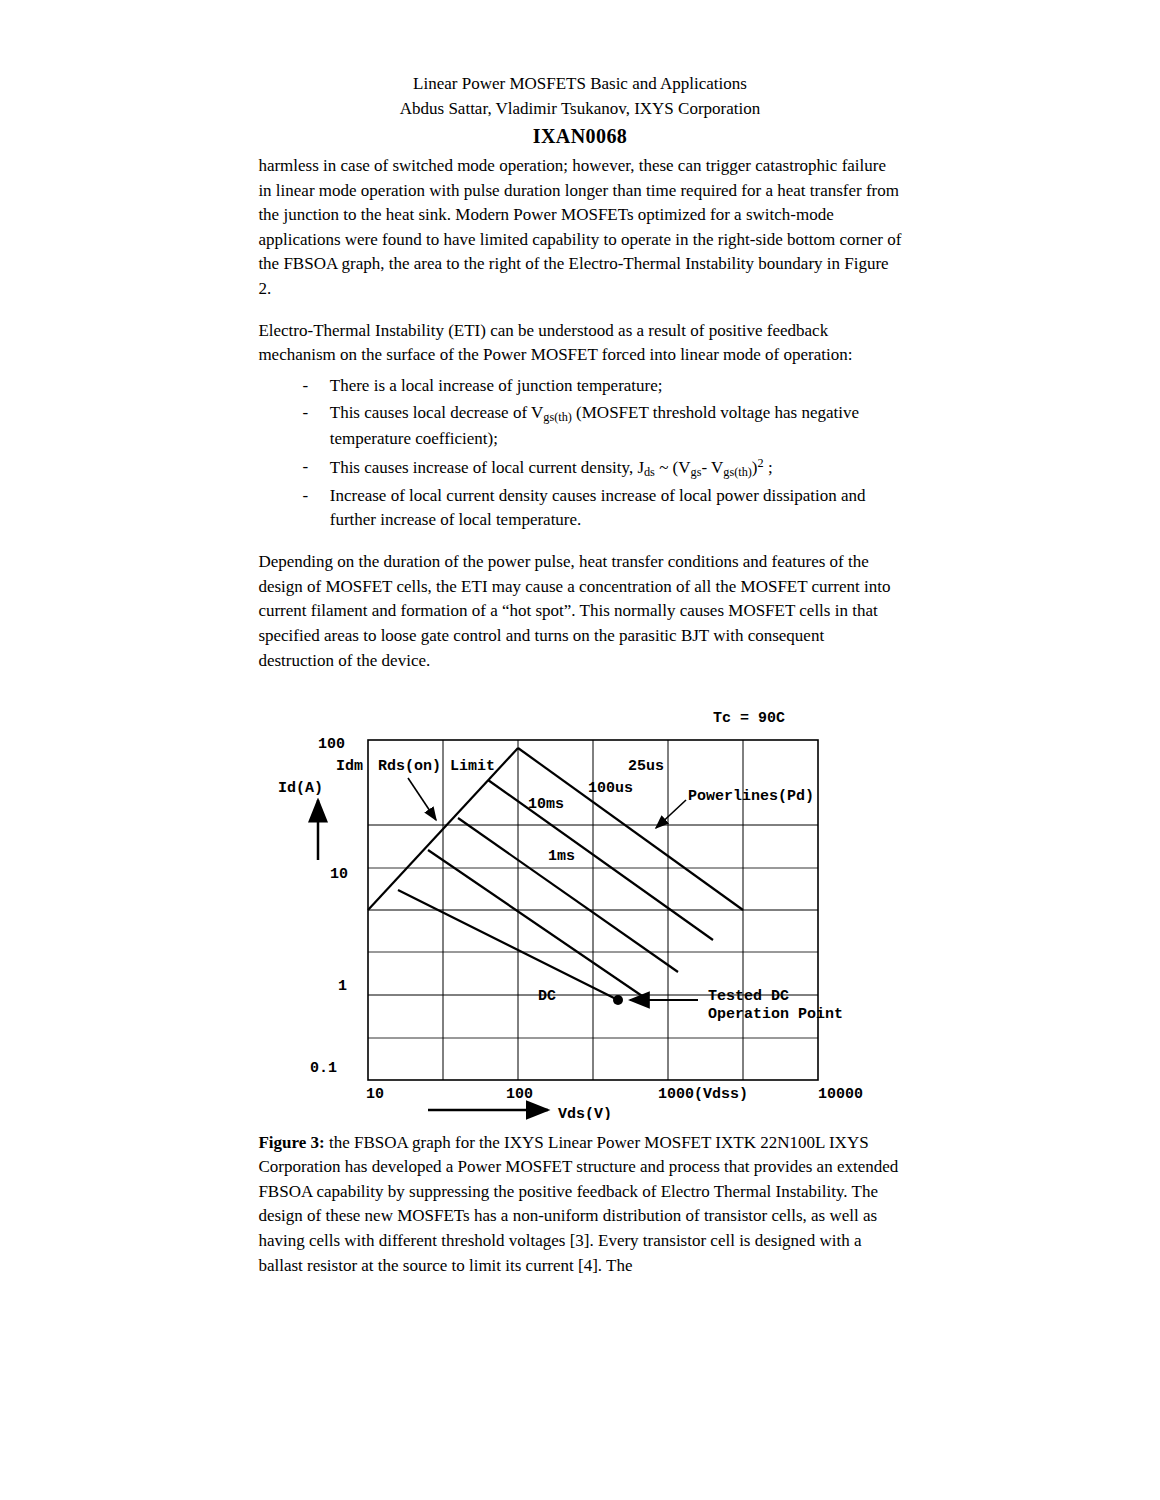Linear Power MOSFETS Basic and Applications Abdus Sattar, Vladimir Tsukanov, IXYS Corporation IXAN0068
harmless in case of switched mode operation; however, these can trigger catastrophic failure in linear mode operation with pulse duration longer than time required for a heat transfer from the junction to the heat sink. Modern Power MOSFETs optimized for a switch-mode applications were found to have limited capability to operate in the right-side bottom corner of the FBSOA graph, the area to the right of the Electro-Thermal Instability boundary in Figure 2.
Electro-Thermal Instability (ETI) can be understood as a result of positive feedback mechanism on the surface of the Power MOSFET forced into linear mode of operation:
There is a local increase of junction temperature;
This causes local decrease of Vgs(th) (MOSFET threshold voltage has negative temperature coefficient);
This causes increase of local current density, Jds ~ (Vgs- Vgs(th))2 ;
Increase of local current density causes increase of local power dissipation and further increase of local temperature.
Depending on the duration of the power pulse, heat transfer conditions and features of the design of MOSFET cells, the ETI may cause a concentration of all the MOSFET current into current filament and formation of a “hot spot”. This normally causes MOSFET cells in that specified areas to loose gate control and turns on the parasitic BJT with consequent destruction of the device.
Tc = 90C 100 Idm Id(A) 10 1 0.1 10 100 1000(Vdss) 10000 Vds(V) Rds(on) Limit 25us 100us 10ms Powerlines(Pd) 1ms DC Tested DC Operation Point
Figure 3: the FBSOA graph for the IXYS Linear Power MOSFET IXTK 22N100L IXYS Corporation has developed a Power MOSFET structure and process that provides an extended FBSOA capability by suppressing the positive feedback of Electro Thermal Instability. The design of these new MOSFETs has a non-uniform distribution of transistor cells, as well as having cells with different threshold voltages [3]. Every transistor cell is designed with a ballast resistor at the source to limit its current [4]. The